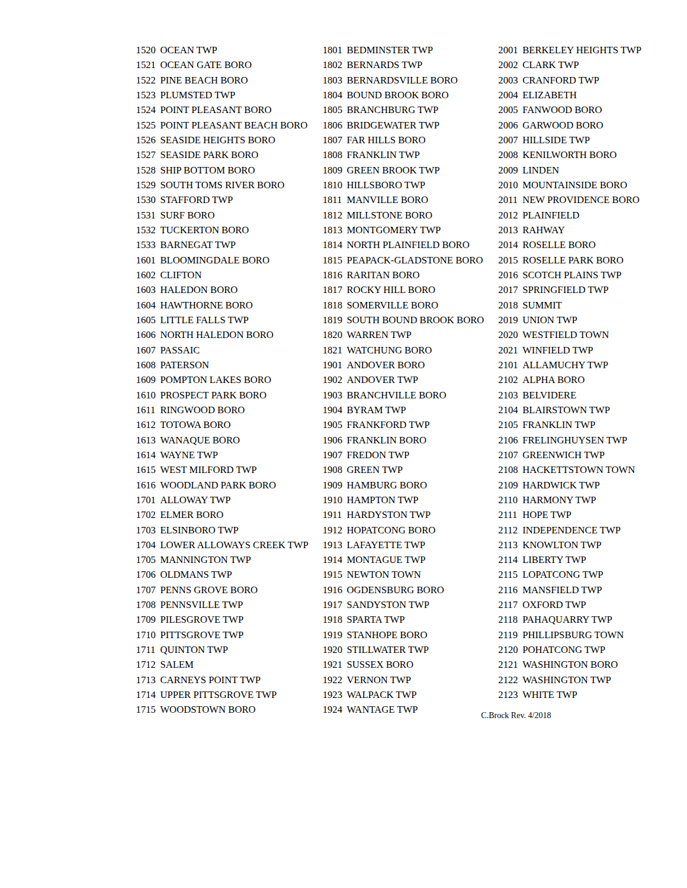| 1520 | OCEAN TWP |
| 1521 | OCEAN GATE BORO |
| 1522 | PINE BEACH BORO |
| 1523 | PLUMSTED TWP |
| 1524 | POINT PLEASANT BORO |
| 1525 | POINT PLEASANT BEACH BORO |
| 1526 | SEASIDE HEIGHTS BORO |
| 1527 | SEASIDE PARK BORO |
| 1528 | SHIP BOTTOM BORO |
| 1529 | SOUTH TOMS RIVER BORO |
| 1530 | STAFFORD TWP |
| 1531 | SURF BORO |
| 1532 | TUCKERTON BORO |
| 1533 | BARNEGAT TWP |
| 1601 | BLOOMINGDALE BORO |
| 1602 | CLIFTON |
| 1603 | HALEDON BORO |
| 1604 | HAWTHORNE BORO |
| 1605 | LITTLE FALLS TWP |
| 1606 | NORTH HALEDON BORO |
| 1607 | PASSAIC |
| 1608 | PATERSON |
| 1609 | POMPTON LAKES BORO |
| 1610 | PROSPECT PARK BORO |
| 1611 | RINGWOOD BORO |
| 1612 | TOTOWA BORO |
| 1613 | WANAQUE BORO |
| 1614 | WAYNE TWP |
| 1615 | WEST MILFORD TWP |
| 1616 | WOODLAND PARK BORO |
| 1701 | ALLOWAY TWP |
| 1702 | ELMER BORO |
| 1703 | ELSINBORO TWP |
| 1704 | LOWER ALLOWAYS CREEK TWP |
| 1705 | MANNINGTON TWP |
| 1706 | OLDMANS TWP |
| 1707 | PENNS GROVE BORO |
| 1708 | PENNSVILLE TWP |
| 1709 | PILESGROVE TWP |
| 1710 | PITTSGROVE TWP |
| 1711 | QUINTON TWP |
| 1712 | SALEM |
| 1713 | CARNEYS POINT TWP |
| 1714 | UPPER PITTSGROVE TWP |
| 1715 | WOODSTOWN BORO |
| 1801 | BEDMINSTER TWP |
| 1802 | BERNARDS TWP |
| 1803 | BERNARDSVILLE BORO |
| 1804 | BOUND BROOK BORO |
| 1805 | BRANCHBURG TWP |
| 1806 | BRIDGEWATER TWP |
| 1807 | FAR HILLS BORO |
| 1808 | FRANKLIN TWP |
| 1809 | GREEN BROOK TWP |
| 1810 | HILLSBORO TWP |
| 1811 | MANVILLE BORO |
| 1812 | MILLSTONE BORO |
| 1813 | MONTGOMERY TWP |
| 1814 | NORTH PLAINFIELD BORO |
| 1815 | PEAPACK-GLADSTONE BORO |
| 1816 | RARITAN BORO |
| 1817 | ROCKY HILL BORO |
| 1818 | SOMERVILLE BORO |
| 1819 | SOUTH BOUND BROOK BORO |
| 1820 | WARREN TWP |
| 1821 | WATCHUNG BORO |
| 1901 | ANDOVER BORO |
| 1902 | ANDOVER TWP |
| 1903 | BRANCHVILLE BORO |
| 1904 | BYRAM TWP |
| 1905 | FRANKFORD TWP |
| 1906 | FRANKLIN BORO |
| 1907 | FREDON TWP |
| 1908 | GREEN TWP |
| 1909 | HAMBURG BORO |
| 1910 | HAMPTON TWP |
| 1911 | HARDYSTON TWP |
| 1912 | HOPATCONG BORO |
| 1913 | LAFAYETTE TWP |
| 1914 | MONTAGUE TWP |
| 1915 | NEWTON TOWN |
| 1916 | OGDENSBURG BORO |
| 1917 | SANDYSTON TWP |
| 1918 | SPARTA TWP |
| 1919 | STANHOPE BORO |
| 1920 | STILLWATER TWP |
| 1921 | SUSSEX BORO |
| 1922 | VERNON TWP |
| 1923 | WALPACK TWP |
| 1924 | WANTAGE TWP |
| 2001 | BERKELEY HEIGHTS TWP |
| 2002 | CLARK TWP |
| 2003 | CRANFORD TWP |
| 2004 | ELIZABETH |
| 2005 | FANWOOD BORO |
| 2006 | GARWOOD BORO |
| 2007 | HILLSIDE TWP |
| 2008 | KENILWORTH BORO |
| 2009 | LINDEN |
| 2010 | MOUNTAINSIDE BORO |
| 2011 | NEW PROVIDENCE BORO |
| 2012 | PLAINFIELD |
| 2013 | RAHWAY |
| 2014 | ROSELLE BORO |
| 2015 | ROSELLE PARK BORO |
| 2016 | SCOTCH PLAINS TWP |
| 2017 | SPRINGFIELD TWP |
| 2018 | SUMMIT |
| 2019 | UNION TWP |
| 2020 | WESTFIELD TOWN |
| 2021 | WINFIELD TWP |
| 2101 | ALLAMUCHY TWP |
| 2102 | ALPHA BORO |
| 2103 | BELVIDERE |
| 2104 | BLAIRSTOWN TWP |
| 2105 | FRANKLIN TWP |
| 2106 | FRELINGHUYSEN TWP |
| 2107 | GREENWICH TWP |
| 2108 | HACKETTSTOWN TOWN |
| 2109 | HARDWICK TWP |
| 2110 | HARMONY TWP |
| 2111 | HOPE TWP |
| 2112 | INDEPENDENCE TWP |
| 2113 | KNOWLTON TWP |
| 2114 | LIBERTY TWP |
| 2115 | LOPATCONG TWP |
| 2116 | MANSFIELD TWP |
| 2117 | OXFORD TWP |
| 2118 | PAHAQUARRY TWP |
| 2119 | PHILLIPSBURG TOWN |
| 2120 | POHATCONG TWP |
| 2121 | WASHINGTON BORO |
| 2122 | WASHINGTON TWP |
| 2123 | WHITE TWP |
C.Brock Rev. 4/2018